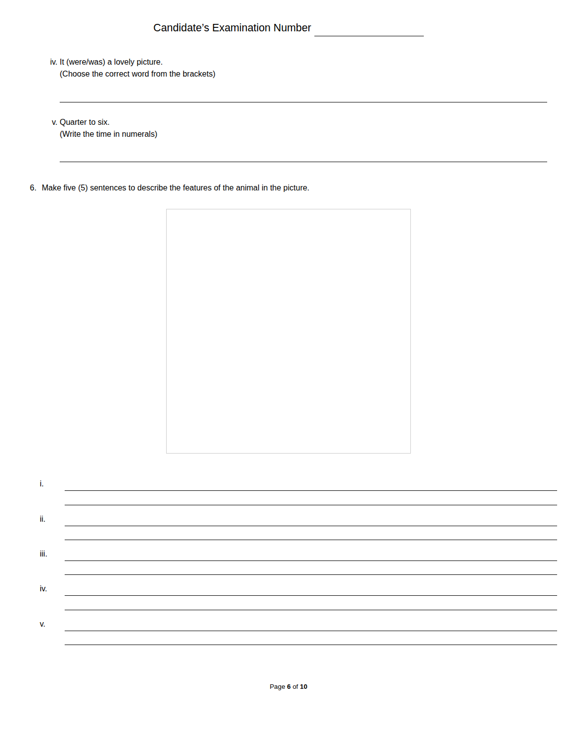Candidate’s Examination Number
It (were/was) a lovely picture.
(Choose the correct word from the brackets)
Quarter to six.
(Write the time in numerals)
6. Make five (5) sentences to describe the features of the animal in the picture.
| i. | |
| ii. | |
| iii. | |
| iv. | |
| v. | |
Page 6 of 10